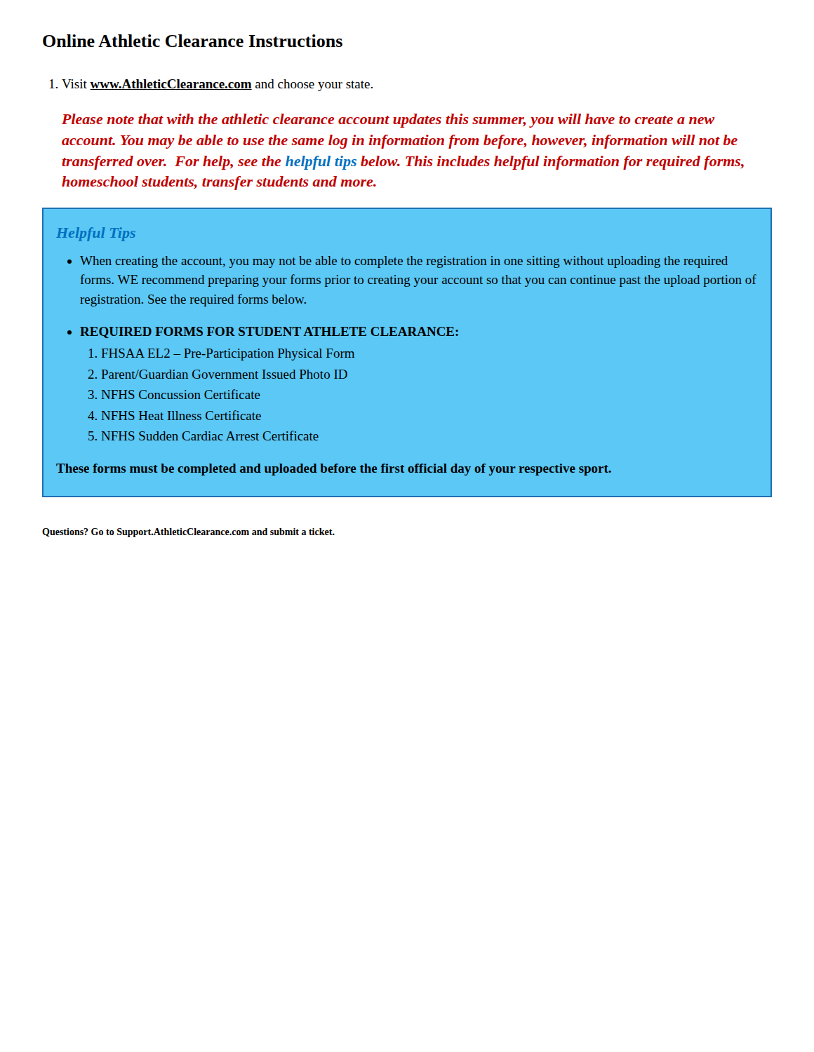Online Athletic Clearance Instructions
Visit www.AthleticClearance.com and choose your state.
Please note that with the athletic clearance account updates this summer, you will have to create a new account. You may be able to use the same log in information from before, however, information will not be transferred over. For help, see the helpful tips below. This includes helpful information for required forms, homeschool students, transfer students and more.
Helpful Tips
When creating the account, you may not be able to complete the registration in one sitting without uploading the required forms. WE recommend preparing your forms prior to creating your account so that you can continue past the upload portion of registration. See the required forms below.
REQUIRED FORMS FOR STUDENT ATHLETE CLEARANCE:
FHSAA EL2 – Pre-Participation Physical Form
Parent/Guardian Government Issued Photo ID
NFHS Concussion Certificate
NFHS Heat Illness Certificate
NFHS Sudden Cardiac Arrest Certificate
These forms must be completed and uploaded before the first official day of your respective sport.
Questions? Go to Support.AthleticClearance.com and submit a ticket.